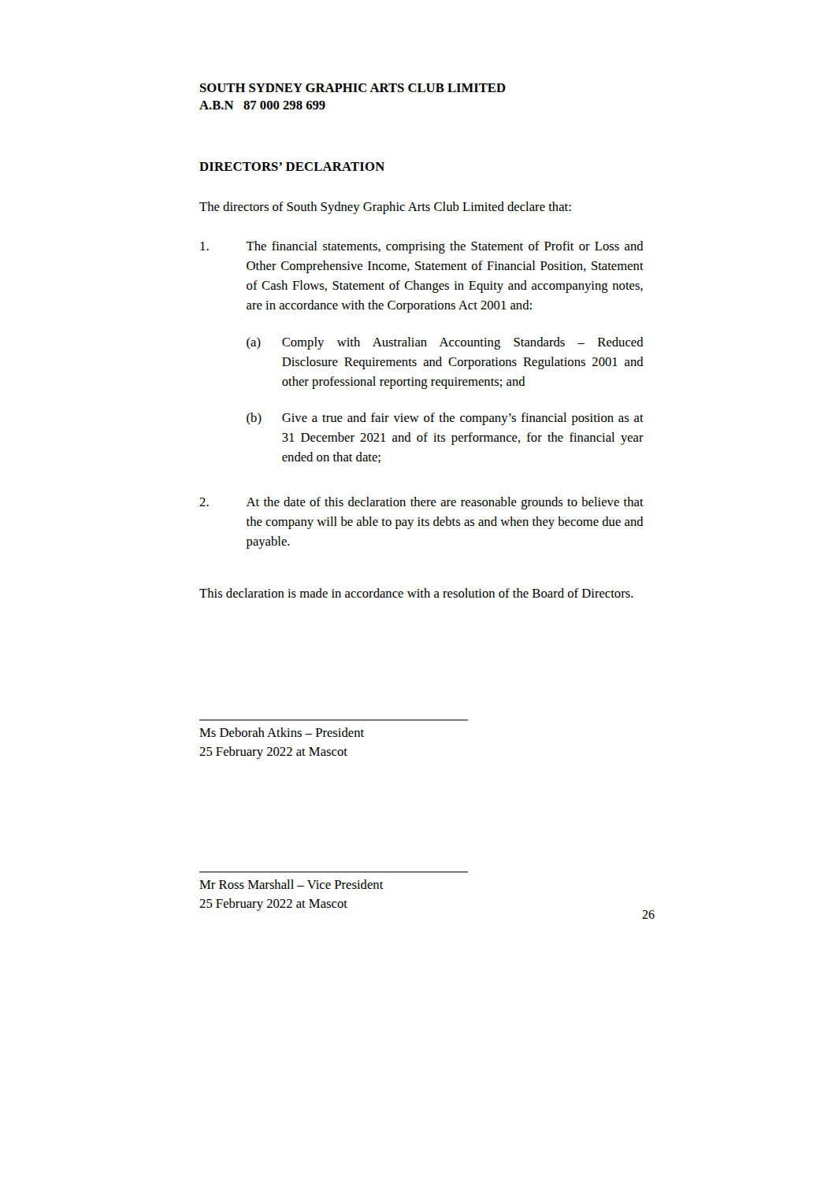SOUTH SYDNEY GRAPHIC ARTS CLUB LIMITED
A.B.N 87 000 298 699
DIRECTORS’ DECLARATION
The directors of South Sydney Graphic Arts Club Limited declare that:
1. The financial statements, comprising the Statement of Profit or Loss and Other Comprehensive Income, Statement of Financial Position, Statement of Cash Flows, Statement of Changes in Equity and accompanying notes, are in accordance with the Corporations Act 2001 and:
(a) Comply with Australian Accounting Standards – Reduced Disclosure Requirements and Corporations Regulations 2001 and other professional reporting requirements; and
(b) Give a true and fair view of the company’s financial position as at 31 December 2021 and of its performance, for the financial year ended on that date;
2. At the date of this declaration there are reasonable grounds to believe that the company will be able to pay its debts as and when they become due and payable.
This declaration is made in accordance with a resolution of the Board of Directors.
Ms Deborah Atkins – President
25 February 2022 at Mascot
Mr Ross Marshall – Vice President
25 February 2022 at Mascot
26